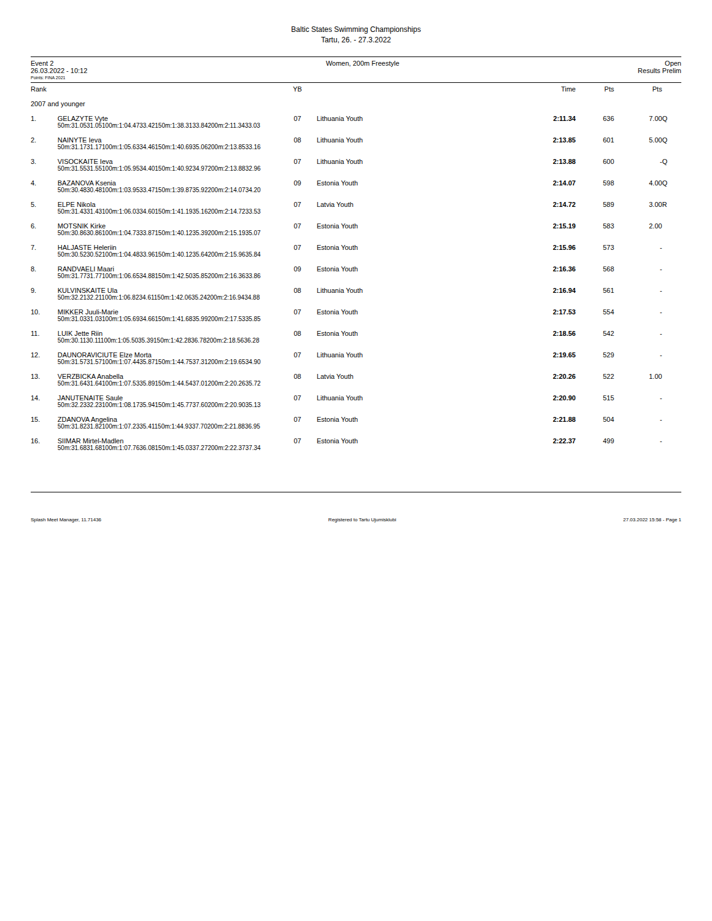Baltic States Swimming Championships
Tartu, 26. - 27.3.2022
Event 2
26.03.2022 - 10:12
Women, 200m Freestyle
Open
Results Prelim
Points: FINA 2021
| Rank | | YB | | Time | Pts | Pts | |
| 2007 and younger |
| 1. | GELAZYTE Vyte | 07 | Lithuania Youth | 2:11.34 | 636 | 7.00 | Q |
| | 50m: 31.05 31.05 100m: 1:04.47 33.42 150m: 1:38.31 33.84 200m: 2:11.34 33.03 |
| 2. | NAINYTE Ieva | 08 | Lithuania Youth | 2:13.85 | 601 | 5.00 | Q |
| | 50m: 31.17 31.17 100m: 1:05.63 34.46 150m: 1:40.69 35.06 200m: 2:13.85 33.16 |
| 3. | VISOCKAITE Ieva | 07 | Lithuania Youth | 2:13.88 | 600 | - | Q |
| | 50m: 31.55 31.55 100m: 1:05.95 34.40 150m: 1:40.92 34.97 200m: 2:13.88 32.96 |
| 4. | BAZANOVA Ksenia | 09 | Estonia Youth | 2:14.07 | 598 | 4.00 | Q |
| | 50m: 30.48 30.48 100m: 1:03.95 33.47 150m: 1:39.87 35.92 200m: 2:14.07 34.20 |
| 5. | ELPE Nikola | 07 | Latvia Youth | 2:14.72 | 589 | 3.00 | R |
| | 50m: 31.43 31.43 100m: 1:06.03 34.60 150m: 1:41.19 35.16 200m: 2:14.72 33.53 |
| 6. | MOTSNIK Kirke | 07 | Estonia Youth | 2:15.19 | 583 | 2.00 | |
| | 50m: 30.86 30.86 100m: 1:04.73 33.87 150m: 1:40.12 35.39 200m: 2:15.19 35.07 |
| 7. | HALJASTE Heleriin | 07 | Estonia Youth | 2:15.96 | 573 | - | |
| | 50m: 30.52 30.52 100m: 1:04.48 33.96 150m: 1:40.12 35.64 200m: 2:15.96 35.84 |
| 8. | RANDVAELI Maari | 09 | Estonia Youth | 2:16.36 | 568 | - | |
| | 50m: 31.77 31.77 100m: 1:06.65 34.88 150m: 1:42.50 35.85 200m: 2:16.36 33.86 |
| 9. | KULVINSKAITE Ula | 08 | Lithuania Youth | 2:16.94 | 561 | - | |
| | 50m: 32.21 32.21 100m: 1:06.82 34.61 150m: 1:42.06 35.24 200m: 2:16.94 34.88 |
| 10. | MIKKER Juuli-Marie | 07 | Estonia Youth | 2:17.53 | 554 | - | |
| | 50m: 31.03 31.03 100m: 1:05.69 34.66 150m: 1:41.68 35.99 200m: 2:17.53 35.85 |
| 11. | LUIK Jette Riin | 08 | Estonia Youth | 2:18.56 | 542 | - | |
| | 50m: 30.11 30.11 100m: 1:05.50 35.39 150m: 1:42.28 36.78 200m: 2:18.56 36.28 |
| 12. | DAUNORAVICIUTE Elze Morta | 07 | Lithuania Youth | 2:19.65 | 529 | - | |
| | 50m: 31.57 31.57 100m: 1:07.44 35.87 150m: 1:44.75 37.31 200m: 2:19.65 34.90 |
| 13. | VERZBICKA Anabella | 08 | Latvia Youth | 2:20.26 | 522 | 1.00 | |
| | 50m: 31.64 31.64 100m: 1:07.53 35.89 150m: 1:44.54 37.01 200m: 2:20.26 35.72 |
| 14. | JANUTENAITE Saule | 07 | Lithuania Youth | 2:20.90 | 515 | - | |
| | 50m: 32.23 32.23 100m: 1:08.17 35.94 150m: 1:45.77 37.60 200m: 2:20.90 35.13 |
| 15. | ZDANOVA Angelina | 07 | Estonia Youth | 2:21.88 | 504 | - | |
| | 50m: 31.82 31.82 100m: 1:07.23 35.41 150m: 1:44.93 37.70 200m: 2:21.88 36.95 |
| 16. | SIIMAR Mirtel-Madlen | 07 | Estonia Youth | 2:22.37 | 499 | - | |
| | 50m: 31.68 31.68 100m: 1:07.76 36.08 150m: 1:45.03 37.27 200m: 2:22.37 37.34 |
Splash Meet Manager, 11.71436
Registered to Tartu Ujumisklubi
27.03.2022 15:58 - Page 1